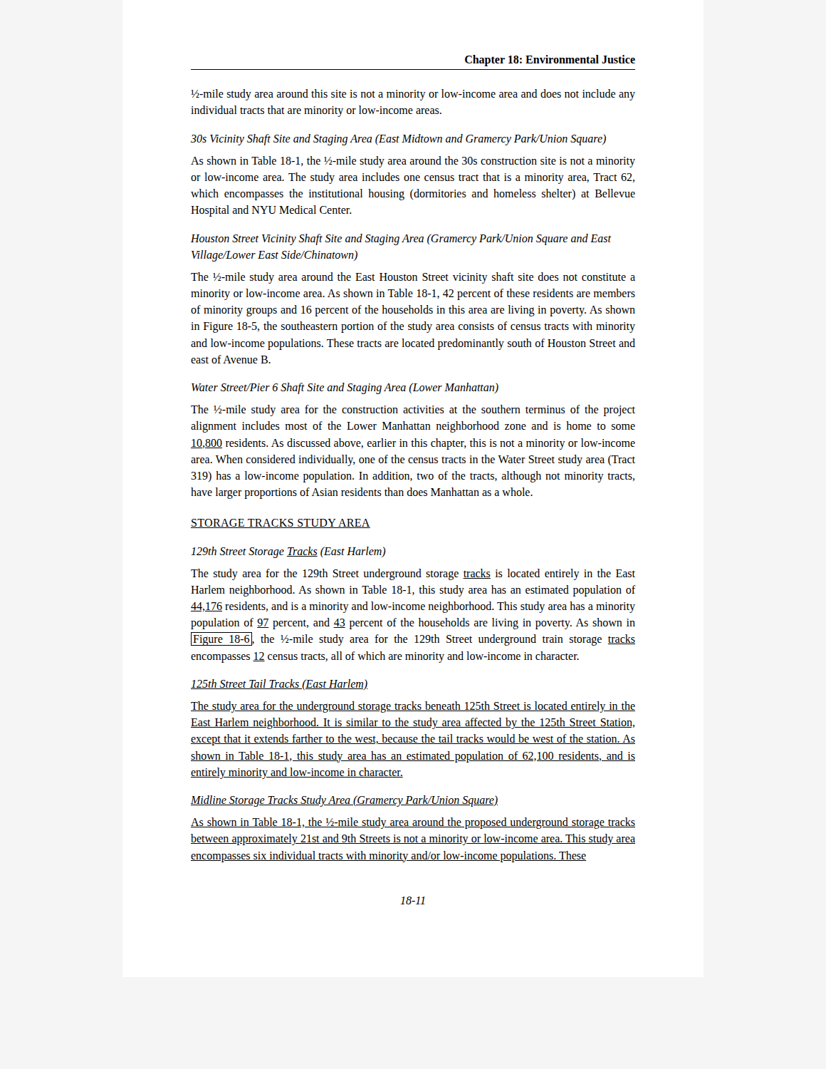Chapter 18: Environmental Justice
½-mile study area around this site is not a minority or low-income area and does not include any individual tracts that are minority or low-income areas.
30s Vicinity Shaft Site and Staging Area (East Midtown and Gramercy Park/Union Square)
As shown in Table 18-1, the ½-mile study area around the 30s construction site is not a minority or low-income area. The study area includes one census tract that is a minority area, Tract 62, which encompasses the institutional housing (dormitories and homeless shelter) at Bellevue Hospital and NYU Medical Center.
Houston Street Vicinity Shaft Site and Staging Area (Gramercy Park/Union Square and East Village/Lower East Side/Chinatown)
The ½-mile study area around the East Houston Street vicinity shaft site does not constitute a minority or low-income area. As shown in Table 18-1, 42 percent of these residents are members of minority groups and 16 percent of the households in this area are living in poverty. As shown in Figure 18-5, the southeastern portion of the study area consists of census tracts with minority and low-income populations. These tracts are located predominantly south of Houston Street and east of Avenue B.
Water Street/Pier 6 Shaft Site and Staging Area (Lower Manhattan)
The ½-mile study area for the construction activities at the southern terminus of the project alignment includes most of the Lower Manhattan neighborhood zone and is home to some 10,800 residents. As discussed above, earlier in this chapter, this is not a minority or low-income area. When considered individually, one of the census tracts in the Water Street study area (Tract 319) has a low-income population. In addition, two of the tracts, although not minority tracts, have larger proportions of Asian residents than does Manhattan as a whole.
STORAGE TRACKS STUDY AREA
129th Street Storage Tracks (East Harlem)
The study area for the 129th Street underground storage tracks is located entirely in the East Harlem neighborhood. As shown in Table 18-1, this study area has an estimated population of 44,176 residents, and is a minority and low-income neighborhood. This study area has a minority population of 97 percent, and 43 percent of the households are living in poverty. As shown in Figure 18-6, the ½-mile study area for the 129th Street underground train storage tracks encompasses 12 census tracts, all of which are minority and low-income in character.
125th Street Tail Tracks (East Harlem)
The study area for the underground storage tracks beneath 125th Street is located entirely in the East Harlem neighborhood. It is similar to the study area affected by the 125th Street Station, except that it extends farther to the west, because the tail tracks would be west of the station. As shown in Table 18-1, this study area has an estimated population of 62,100 residents, and is entirely minority and low-income in character.
Midline Storage Tracks Study Area (Gramercy Park/Union Square)
As shown in Table 18-1, the ½-mile study area around the proposed underground storage tracks between approximately 21st and 9th Streets is not a minority or low-income area. This study area encompasses six individual tracts with minority and/or low-income populations. These
18-11